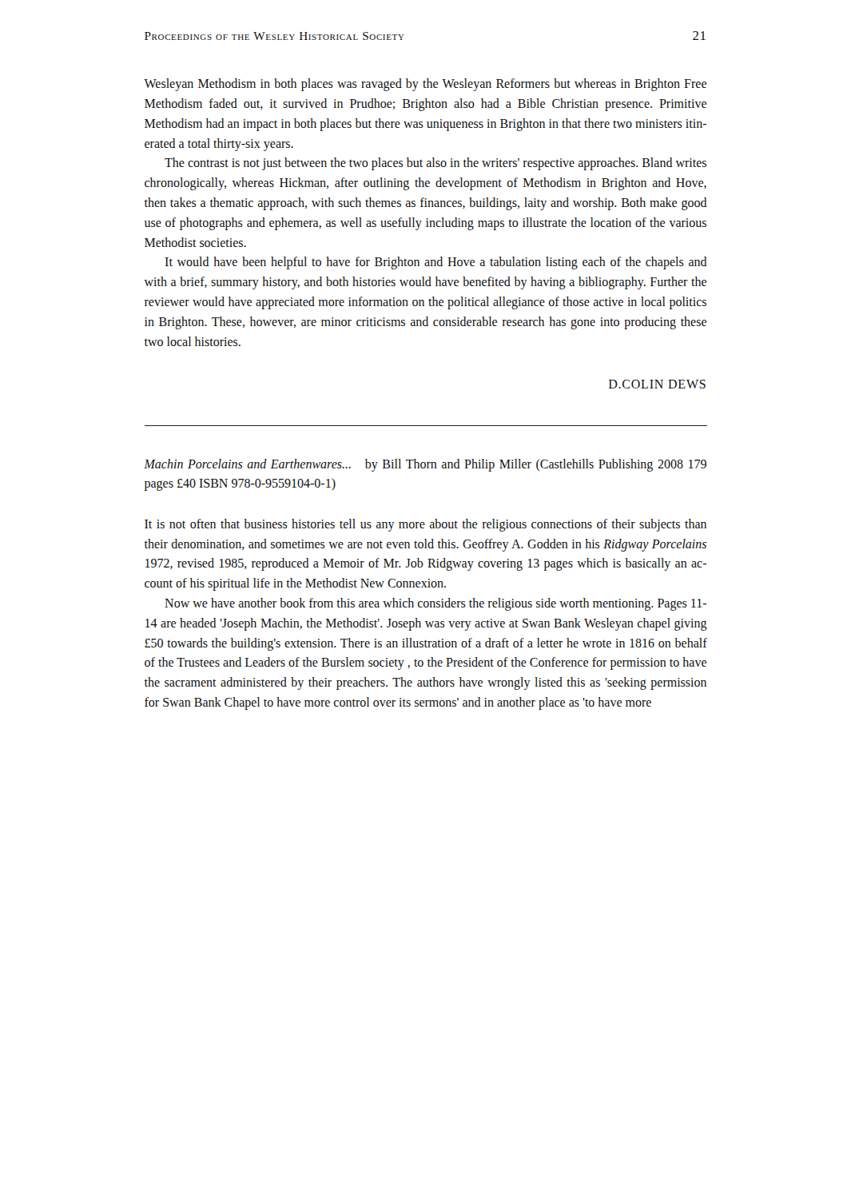Proceedings of the Wesley Historical Society 21
Wesleyan Methodism in both places was ravaged by the Wesleyan Reformers but whereas in Brighton Free Methodism faded out, it survived in Prudhoe; Brighton also had a Bible Christian presence. Primitive Methodism had an impact in both places but there was uniqueness in Brighton in that there two ministers itinerated a total thirty-six years.
The contrast is not just between the two places but also in the writers' respective approaches. Bland writes chronologically, whereas Hickman, after outlining the development of Methodism in Brighton and Hove, then takes a thematic approach, with such themes as finances, buildings, laity and worship. Both make good use of photographs and ephemera, as well as usefully including maps to illustrate the location of the various Methodist societies.
It would have been helpful to have for Brighton and Hove a tabulation listing each of the chapels and with a brief, summary history, and both histories would have benefited by having a bibliography. Further the reviewer would have appreciated more information on the political allegiance of those active in local politics in Brighton. These, however, are minor criticisms and considerable research has gone into producing these two local histories.
D.COLIN DEWS
Machin Porcelains and Earthenwares... by Bill Thorn and Philip Miller (Castlehills Publishing 2008 179 pages £40 ISBN 978-0-9559104-0-1)
It is not often that business histories tell us any more about the religious connections of their subjects than their denomination, and sometimes we are not even told this. Geoffrey A. Godden in his Ridgway Porcelains 1972, revised 1985, reproduced a Memoir of Mr. Job Ridgway covering 13 pages which is basically an account of his spiritual life in the Methodist New Connexion.
Now we have another book from this area which considers the religious side worth mentioning. Pages 11-14 are headed 'Joseph Machin, the Methodist'. Joseph was very active at Swan Bank Wesleyan chapel giving £50 towards the building's extension. There is an illustration of a draft of a letter he wrote in 1816 on behalf of the Trustees and Leaders of the Burslem society , to the President of the Conference for permission to have the sacrament administered by their preachers. The authors have wrongly listed this as 'seeking permission for Swan Bank Chapel to have more control over its sermons' and in another place as 'to have more